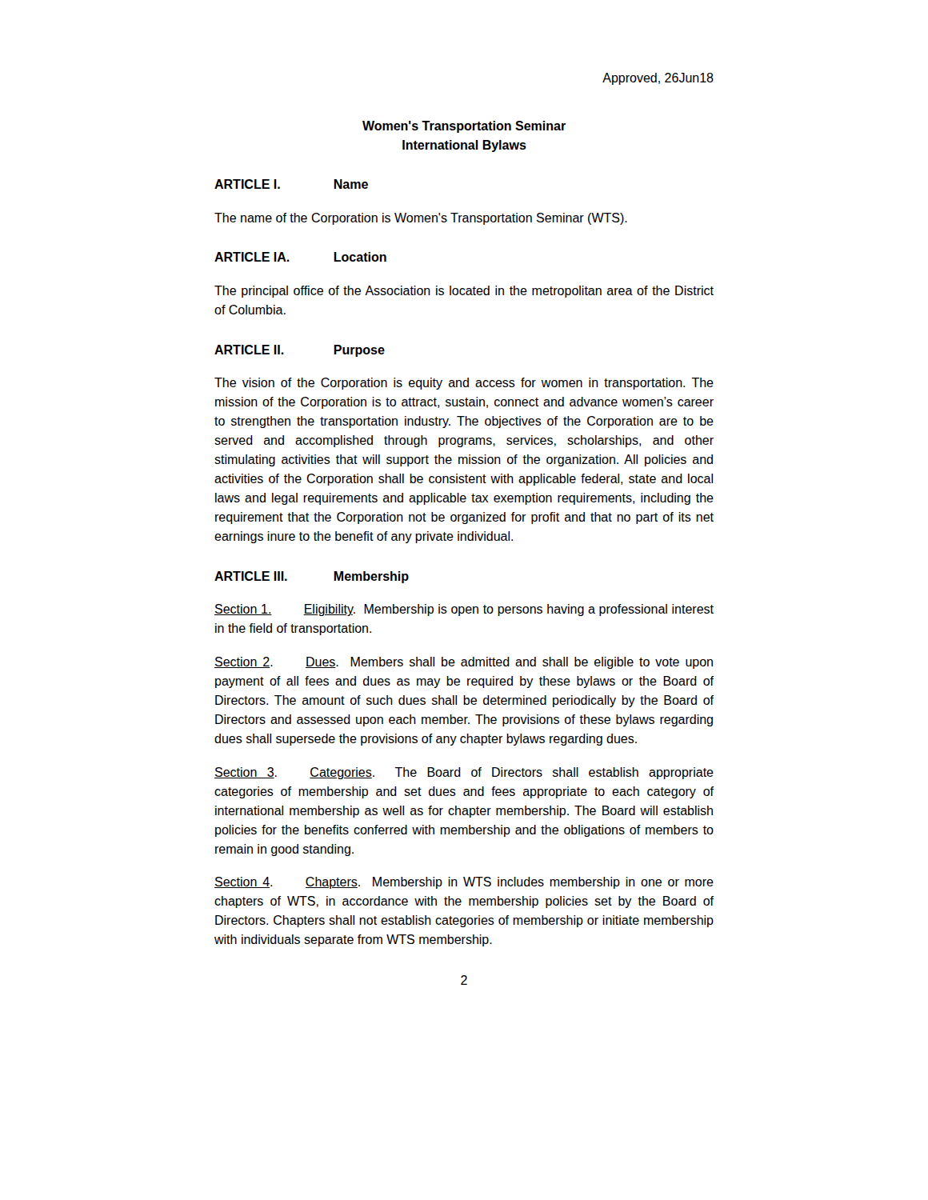Approved, 26Jun18
Women's Transportation Seminar International Bylaws
ARTICLE I. Name
The name of the Corporation is Women's Transportation Seminar (WTS).
ARTICLE IA. Location
The principal office of the Association is located in the metropolitan area of the District of Columbia.
ARTICLE II. Purpose
The vision of the Corporation is equity and access for women in transportation. The mission of the Corporation is to attract, sustain, connect and advance women’s career to strengthen the transportation industry. The objectives of the Corporation are to be served and accomplished through programs, services, scholarships, and other stimulating activities that will support the mission of the organization. All policies and activities of the Corporation shall be consistent with applicable federal, state and local laws and legal requirements and applicable tax exemption requirements, including the requirement that the Corporation not be organized for profit and that no part of its net earnings inure to the benefit of any private individual.
ARTICLE III. Membership
Section 1. Eligibility. Membership is open to persons having a professional interest in the field of transportation.
Section 2. Dues. Members shall be admitted and shall be eligible to vote upon payment of all fees and dues as may be required by these bylaws or the Board of Directors. The amount of such dues shall be determined periodically by the Board of Directors and assessed upon each member. The provisions of these bylaws regarding dues shall supersede the provisions of any chapter bylaws regarding dues.
Section 3. Categories. The Board of Directors shall establish appropriate categories of membership and set dues and fees appropriate to each category of international membership as well as for chapter membership. The Board will establish policies for the benefits conferred with membership and the obligations of members to remain in good standing.
Section 4. Chapters. Membership in WTS includes membership in one or more chapters of WTS, in accordance with the membership policies set by the Board of Directors. Chapters shall not establish categories of membership or initiate membership with individuals separate from WTS membership.
2